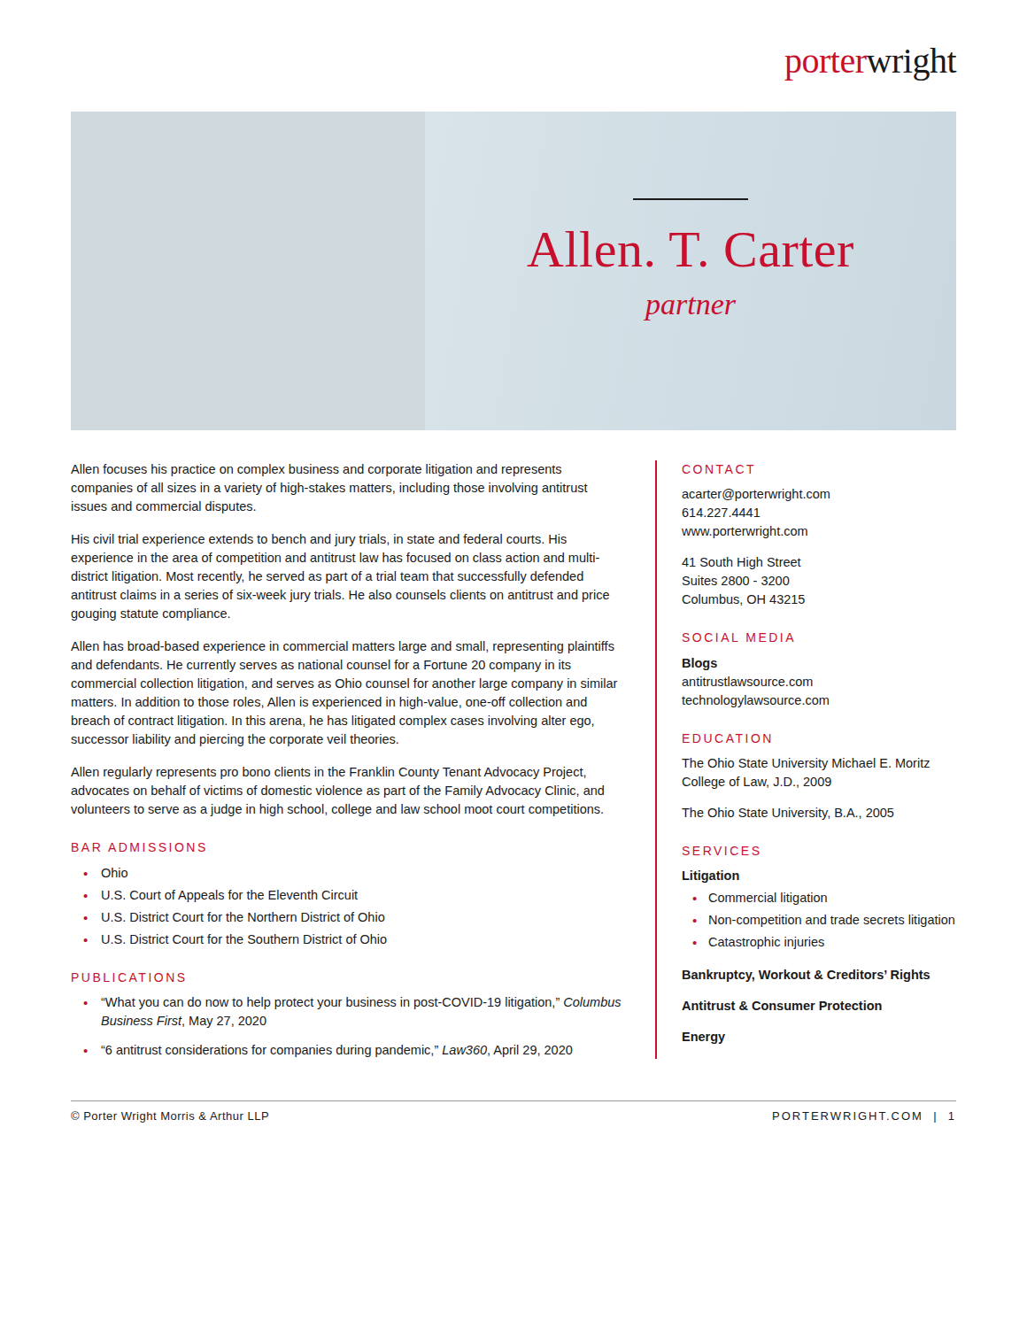porter wright
Allen. T. Carter
partner
Allen focuses his practice on complex business and corporate litigation and represents companies of all sizes in a variety of high-stakes matters, including those involving antitrust issues and commercial disputes.
His civil trial experience extends to bench and jury trials, in state and federal courts. His experience in the area of competition and antitrust law has focused on class action and multi-district litigation. Most recently, he served as part of a trial team that successfully defended antitrust claims in a series of six-week jury trials. He also counsels clients on antitrust and price gouging statute compliance.
Allen has broad-based experience in commercial matters large and small, representing plaintiffs and defendants. He currently serves as national counsel for a Fortune 20 company in its commercial collection litigation, and serves as Ohio counsel for another large company in similar matters. In addition to those roles, Allen is experienced in high-value, one-off collection and breach of contract litigation. In this arena, he has litigated complex cases involving alter ego, successor liability and piercing the corporate veil theories.
Allen regularly represents pro bono clients in the Franklin County Tenant Advocacy Project, advocates on behalf of victims of domestic violence as part of the Family Advocacy Clinic, and volunteers to serve as a judge in high school, college and law school moot court competitions.
Bar Admissions
Ohio
U.S. Court of Appeals for the Eleventh Circuit
U.S. District Court for the Northern District of Ohio
U.S. District Court for the Southern District of Ohio
Publications
“What you can do now to help protect your business in post-COVID-19 litigation,” Columbus Business First, May 27, 2020
“6 antitrust considerations for companies during pandemic,” Law360, April 29, 2020
Contact
acarter@porterwright.com
614.227.4441
www.porterwright.com
41 South High Street
Suites 2800 - 3200
Columbus, OH 43215
Social Media
Blogs
antitrustlawsource.com
technologylawsource.com
Education
The Ohio State University Michael E. Moritz College of Law, J.D., 2009
The Ohio State University, B.A., 2005
Services
Litigation
Commercial litigation
Non-competition and trade secrets litigation
Catastrophic injuries
Bankruptcy, Workout & Creditors’ Rights
Antitrust & Consumer Protection
Energy
© Porter Wright Morris & Arthur LLP
PORTERWRIGHT.COM | 1